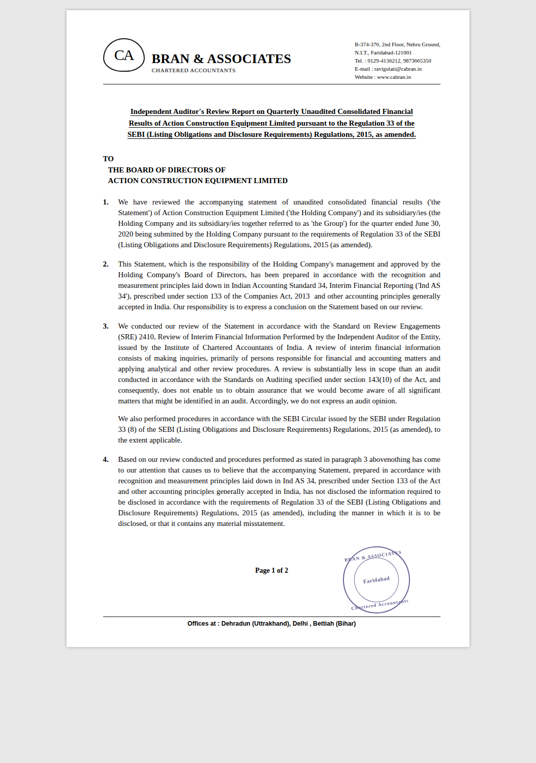CA
BRAN & ASSOCIATES
CHARTERED ACCOUNTANTS
B-374-376, 2nd Floor, Nehru Ground,
N.I.T., Faridabad-121001
Tel. : 0129-4136212, 9873665350
E-mail : ravigulati@cabran.in
Website : www.cabran.in
Independent Auditor's Review Report on Quarterly Unaudited Consolidated Financial
Results of Action Construction Equipment Limited pursuant to the Regulation 33 of the
SEBI (Listing Obligations and Disclosure Requirements) Regulations, 2015, as amended.
TO
THE BOARD OF DIRECTORS OF
ACTION CONSTRUCTION EQUIPMENT LIMITED
We have reviewed the accompanying statement of unaudited consolidated financial results ('the Statement') of Action Construction Equipment Limited ('the Holding Company') and its subsidiary/ies (the Holding Company and its subsidiary/ies together referred to as 'the Group') for the quarter ended June 30, 2020 being submitted by the Holding Company pursuant to the requirements of Regulation 33 of the SEBI (Listing Obligations and Disclosure Requirements) Regulations, 2015 (as amended).
This Statement, which is the responsibility of the Holding Company's management and approved by the Holding Company's Board of Directors, has been prepared in accordance with the recognition and measurement principles laid down in Indian Accounting Standard 34, Interim Financial Reporting ('Ind AS 34'), prescribed under section 133 of the Companies Act, 2013 and other accounting principles generally accepted in India. Our responsibility is to express a conclusion on the Statement based on our review.
We conducted our review of the Statement in accordance with the Standard on Review Engagements (SRE) 2410, Review of Interim Financial Information Performed by the Independent Auditor of the Entity, issued by the Institute of Chartered Accountants of India. A review of interim financial information consists of making inquiries, primarily of persons responsible for financial and accounting matters and applying analytical and other review procedures. A review is substantially less in scope than an audit conducted in accordance with the Standards on Auditing specified under section 143(10) of the Act, and consequently, does not enable us to obtain assurance that we would become aware of all significant matters that might be identified in an audit. Accordingly, we do not express an audit opinion.
We also performed procedures in accordance with the SEBI Circular issued by the SEBI under Regulation 33 (8) of the SEBI (Listing Obligations and Disclosure Requirements) Regulations, 2015 (as amended), to the extent applicable.
Based on our review conducted and procedures performed as stated in paragraph 3 abovenothing has come to our attention that causes us to believe that the accompanying Statement, prepared in accordance with recognition and measurement principles laid down in Ind AS 34, prescribed under Section 133 of the Act and other accounting principles generally accepted in India, has not disclosed the information required to be disclosed in accordance with the requirements of Regulation 33 of the SEBI (Listing Obligations and Disclosure Requirements) Regulations, 2015 (as amended), including the manner in which it is to be disclosed, or that it contains any material misstatement.
Page 1 of 2
BRAN & ASSOCIATES
Faridabad
Chartered Accountants
Offices at : Dehradun (Uttrakhand), Delhi , Bettiah (Bihar)